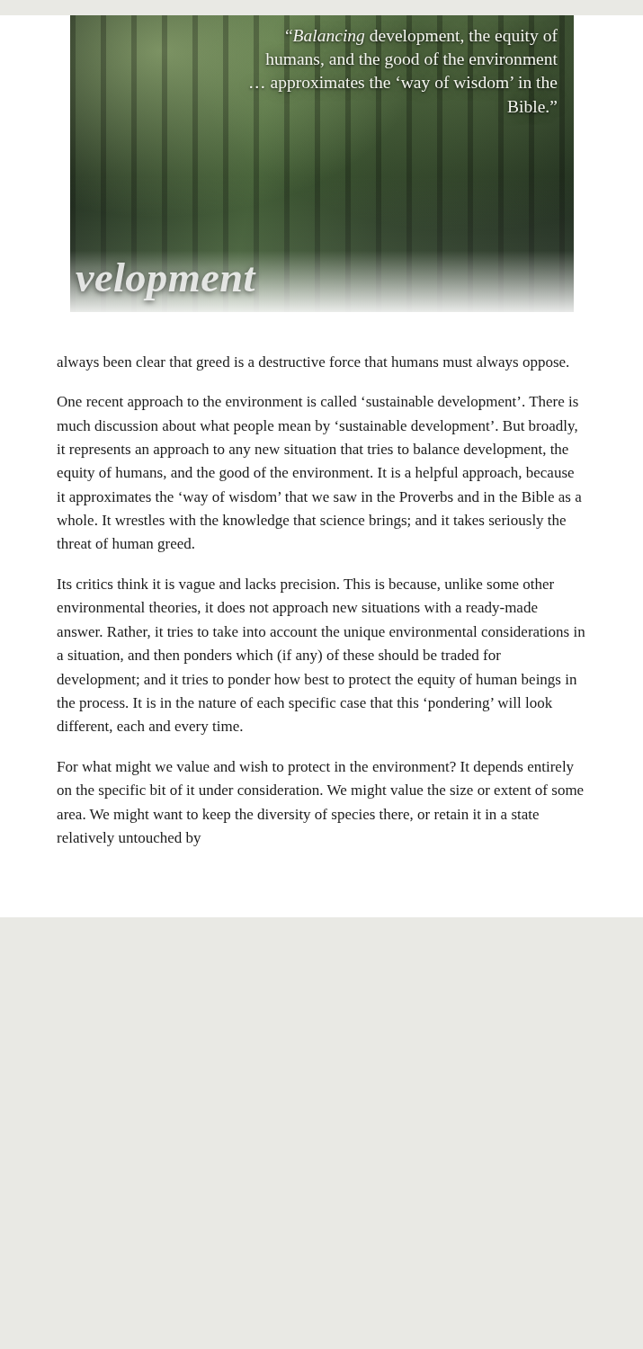“Balancing development, the equity of humans, and the good of the environment … approximates the ‘way of wisdom’ in the Bible.”
velopment
always been clear that greed is a destructive force that humans must always oppose.
One recent approach to the environment is called ‘sustainable development’. There is much discussion about what people mean by ‘sustainable development’. But broadly, it represents an approach to any new situation that tries to balance development, the equity of humans, and the good of the environment. It is a helpful approach, because it approximates the ‘way of wisdom’ that we saw in the Proverbs and in the Bible as a whole. It wrestles with the knowledge that science brings; and it takes seriously the threat of human greed.
Its critics think it is vague and lacks precision. This is because, unlike some other environmental theories, it does not approach new situations with a ready-made answer. Rather, it tries to take into account the unique environmental considerations in a situation, and then ponders which (if any) of these should be traded for development; and it tries to ponder how best to protect the equity of human beings in the process. It is in the nature of each specific case that this ‘pondering’ will look different, each and every time.
For what might we value and wish to protect in the environment? It depends entirely on the specific bit of it under consideration. We might value the size or extent of some area. We might want to keep the diversity of species there, or retain it in a state relatively untouched by